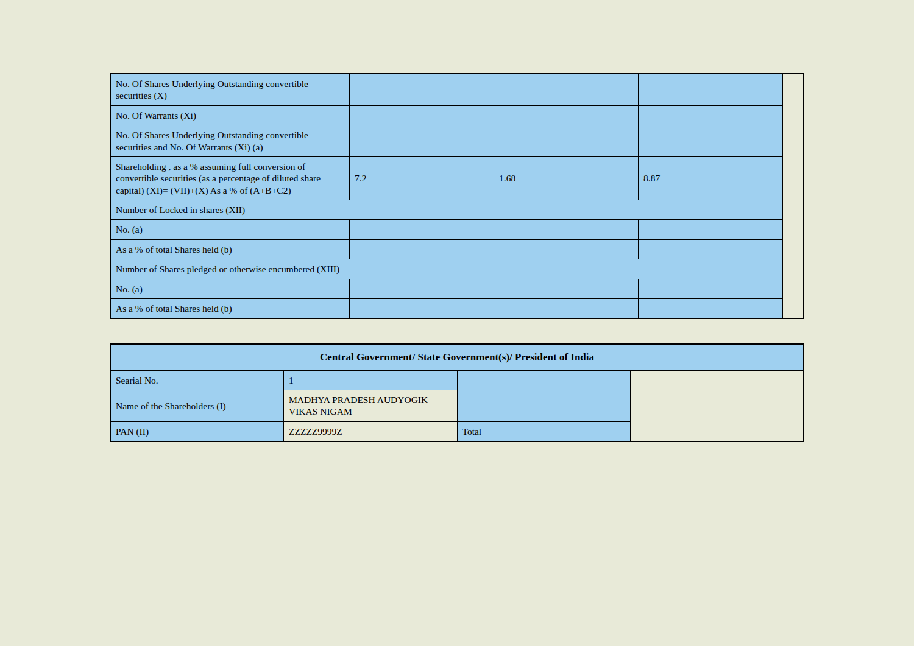| No. Of Shares Underlying Outstanding convertible securities (X) | | | | |
| No. Of Warrants (Xi) | | | | |
| No. Of Shares Underlying Outstanding convertible securities and No. Of Warrants (Xi) (a) | | | | |
| Shareholding , as a % assuming full conversion of convertible securities (as a percentage of diluted share capital) (XI)= (VII)+(X) As a % of (A+B+C2) | 7.2 | 1.68 | 8.87 | |
| Number of Locked in shares (XII) | |
| No. (a) | | | | |
| As a % of total Shares held (b) | | | | |
| Number of Shares pledged or otherwise encumbered (XIII) | |
| No. (a) | | | | |
| As a % of total Shares held (b) | | | | |
| Central Government/ State Government(s)/ President of India |
| Searial No. | 1 | | |
| Name of the Shareholders (I) | MADHYA PRADESH AUDYOGIK VIKAS NIGAM | | |
| PAN (II) | ZZZZZ9999Z | Total | |